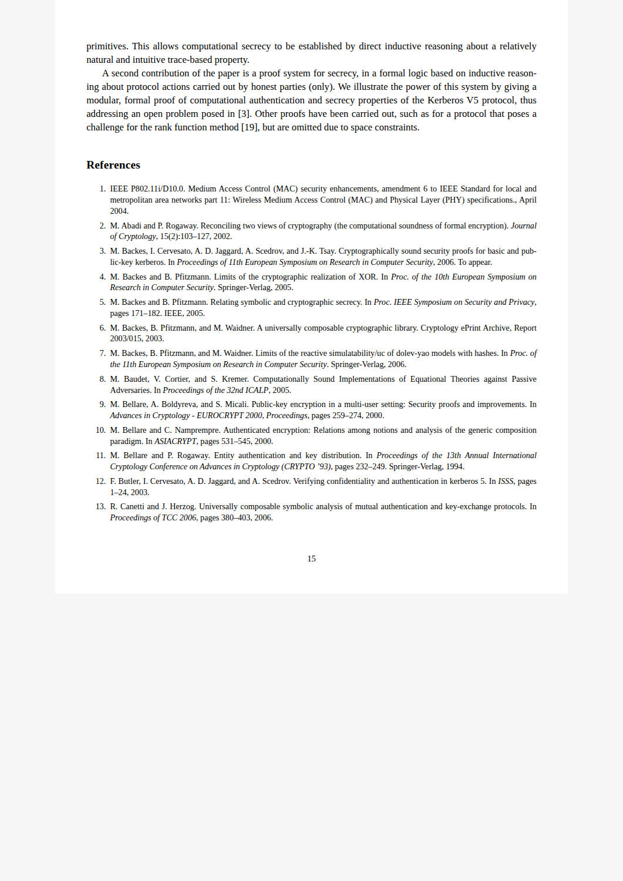primitives. This allows computational secrecy to be established by direct inductive reasoning about a relatively natural and intuitive trace-based property.
A second contribution of the paper is a proof system for secrecy, in a formal logic based on inductive reasoning about protocol actions carried out by honest parties (only). We illustrate the power of this system by giving a modular, formal proof of computational authentication and secrecy properties of the Kerberos V5 protocol, thus addressing an open problem posed in [3]. Other proofs have been carried out, such as for a protocol that poses a challenge for the rank function method [19], but are omitted due to space constraints.
References
IEEE P802.11i/D10.0. Medium Access Control (MAC) security enhancements, amendment 6 to IEEE Standard for local and metropolitan area networks part 11: Wireless Medium Access Control (MAC) and Physical Layer (PHY) specifications., April 2004.
M. Abadi and P. Rogaway. Reconciling two views of cryptography (the computational soundness of formal encryption). Journal of Cryptology, 15(2):103–127, 2002.
M. Backes, I. Cervesato, A. D. Jaggard, A. Scedrov, and J.-K. Tsay. Cryptographically sound security proofs for basic and public-key kerberos. In Proceedings of 11th European Symposium on Research in Computer Security, 2006. To appear.
M. Backes and B. Pfitzmann. Limits of the cryptographic realization of XOR. In Proc. of the 10th European Symposium on Research in Computer Security. Springer-Verlag, 2005.
M. Backes and B. Pfitzmann. Relating symbolic and cryptographic secrecy. In Proc. IEEE Symposium on Security and Privacy, pages 171–182. IEEE, 2005.
M. Backes, B. Pfitzmann, and M. Waidner. A universally composable cryptographic library. Cryptology ePrint Archive, Report 2003/015, 2003.
M. Backes, B. Pfitzmann, and M. Waidner. Limits of the reactive simulatability/uc of dolev-yao models with hashes. In Proc. of the 11th European Symposium on Research in Computer Security. Springer-Verlag, 2006.
M. Baudet, V. Cortier, and S. Kremer. Computationally Sound Implementations of Equational Theories against Passive Adversaries. In Proceedings of the 32nd ICALP, 2005.
M. Bellare, A. Boldyreva, and S. Micali. Public-key encryption in a multi-user setting: Security proofs and improvements. In Advances in Cryptology - EUROCRYPT 2000, Proceedings, pages 259–274, 2000.
M. Bellare and C. Namprempre. Authenticated encryption: Relations among notions and analysis of the generic composition paradigm. In ASIACRYPT, pages 531–545, 2000.
M. Bellare and P. Rogaway. Entity authentication and key distribution. In Proceedings of the 13th Annual International Cryptology Conference on Advances in Cryptology (CRYPTO ’93), pages 232–249. Springer-Verlag, 1994.
F. Butler, I. Cervesato, A. D. Jaggard, and A. Scedrov. Verifying confidentiality and authentication in kerberos 5. In ISSS, pages 1–24, 2003.
R. Canetti and J. Herzog. Universally composable symbolic analysis of mutual authentication and key-exchange protocols. In Proceedings of TCC 2006, pages 380–403, 2006.
15